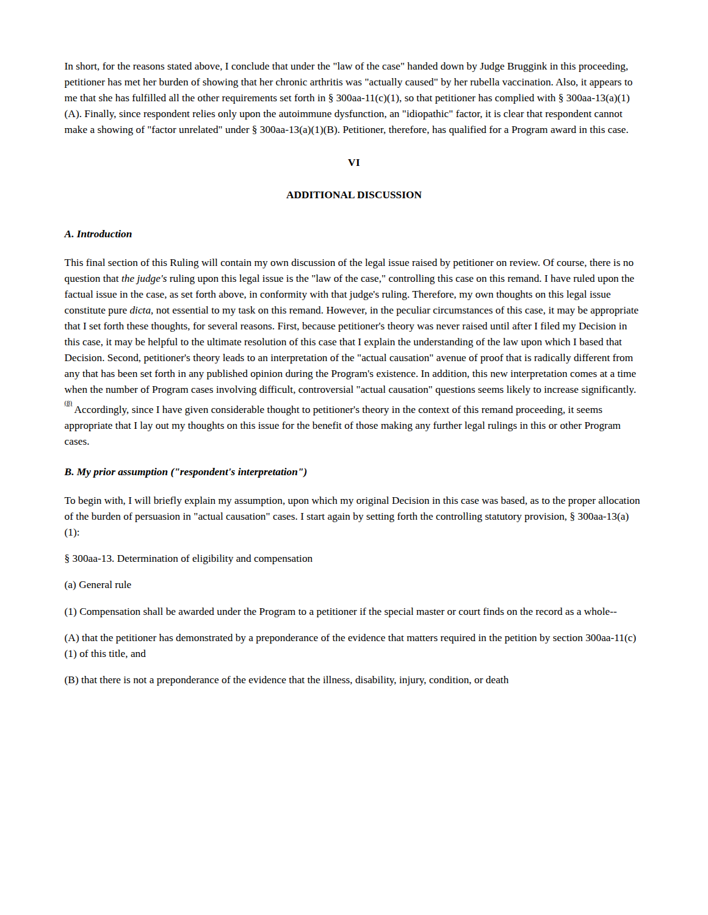In short, for the reasons stated above, I conclude that under the "law of the case" handed down by Judge Bruggink in this proceeding, petitioner has met her burden of showing that her chronic arthritis was "actually caused" by her rubella vaccination. Also, it appears to me that she has fulfilled all the other requirements set forth in § 300aa-11(c)(1), so that petitioner has complied with § 300aa-13(a)(1)(A). Finally, since respondent relies only upon the autoimmune dysfunction, an "idiopathic" factor, it is clear that respondent cannot make a showing of "factor unrelated" under § 300aa-13(a)(1)(B). Petitioner, therefore, has qualified for a Program award in this case.
VI
ADDITIONAL DISCUSSION
A. Introduction
This final section of this Ruling will contain my own discussion of the legal issue raised by petitioner on review. Of course, there is no question that the judge's ruling upon this legal issue is the "law of the case," controlling this case on this remand. I have ruled upon the factual issue in the case, as set forth above, in conformity with that judge's ruling. Therefore, my own thoughts on this legal issue constitute pure dicta, not essential to my task on this remand. However, in the peculiar circumstances of this case, it may be appropriate that I set forth these thoughts, for several reasons. First, because petitioner's theory was never raised until after I filed my Decision in this case, it may be helpful to the ultimate resolution of this case that I explain the understanding of the law upon which I based that Decision. Second, petitioner's theory leads to an interpretation of the "actual causation" avenue of proof that is radically different from any that has been set forth in any published opinion during the Program's existence. In addition, this new interpretation comes at a time when the number of Program cases involving difficult, controversial "actual causation" questions seems likely to increase significantly.(8) Accordingly, since I have given considerable thought to petitioner's theory in the context of this remand proceeding, it seems appropriate that I lay out my thoughts on this issue for the benefit of those making any further legal rulings in this or other Program cases.
B. My prior assumption ("respondent's interpretation")
To begin with, I will briefly explain my assumption, upon which my original Decision in this case was based, as to the proper allocation of the burden of persuasion in "actual causation" cases. I start again by setting forth the controlling statutory provision, § 300aa-13(a)(1):
§ 300aa-13. Determination of eligibility and compensation
(a) General rule
(1) Compensation shall be awarded under the Program to a petitioner if the special master or court finds on the record as a whole--
(A) that the petitioner has demonstrated by a preponderance of the evidence that matters required in the petition by section 300aa-11(c)(1) of this title, and
(B) that there is not a preponderance of the evidence that the illness, disability, injury, condition, or death